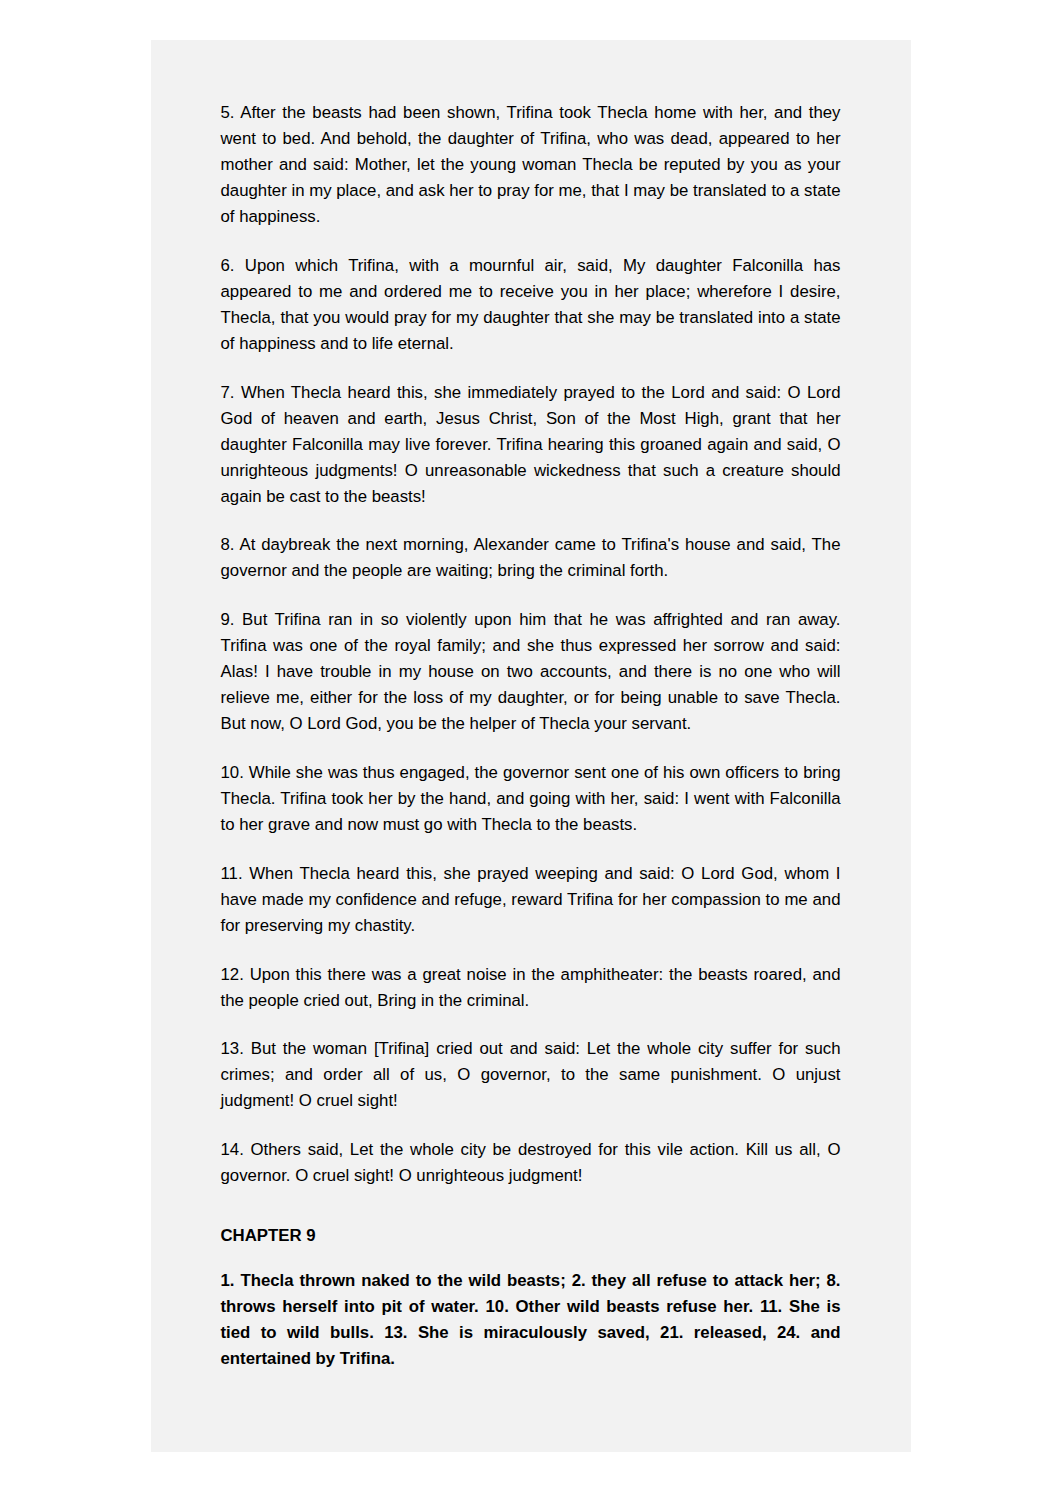5. After the beasts had been shown, Trifina took Thecla home with her, and they went to bed. And behold, the daughter of Trifina, who was dead, appeared to her mother and said: Mother, let the young woman Thecla be reputed by you as your daughter in my place, and ask her to pray for me, that I may be translated to a state of happiness.
6. Upon which Trifina, with a mournful air, said, My daughter Falconilla has appeared to me and ordered me to receive you in her place; wherefore I desire, Thecla, that you would pray for my daughter that she may be translated into a state of happiness and to life eternal.
7. When Thecla heard this, she immediately prayed to the Lord and said: O Lord God of heaven and earth, Jesus Christ, Son of the Most High, grant that her daughter Falconilla may live forever. Trifina hearing this groaned again and said, O unrighteous judgments! O unreasonable wickedness that such a creature should again be cast to the beasts!
8. At daybreak the next morning, Alexander came to Trifina's house and said, The governor and the people are waiting; bring the criminal forth.
9. But Trifina ran in so violently upon him that he was affrighted and ran away. Trifina was one of the royal family; and she thus expressed her sorrow and said: Alas! I have trouble in my house on two accounts, and there is no one who will relieve me, either for the loss of my daughter, or for being unable to save Thecla. But now, O Lord God, you be the helper of Thecla your servant.
10. While she was thus engaged, the governor sent one of his own officers to bring Thecla. Trifina took her by the hand, and going with her, said: I went with Falconilla to her grave and now must go with Thecla to the beasts.
11. When Thecla heard this, she prayed weeping and said: O Lord God, whom I have made my confidence and refuge, reward Trifina for her compassion to me and for preserving my chastity.
12. Upon this there was a great noise in the amphitheater: the beasts roared, and the people cried out, Bring in the criminal.
13. But the woman [Trifina] cried out and said: Let the whole city suffer for such crimes; and order all of us, O governor, to the same punishment. O unjust judgment! O cruel sight!
14. Others said, Let the whole city be destroyed for this vile action. Kill us all, O governor. O cruel sight! O unrighteous judgment!
CHAPTER 9
1. Thecla thrown naked to the wild beasts; 2. they all refuse to attack her; 8. throws herself into pit of water. 10. Other wild beasts refuse her. 11. She is tied to wild bulls. 13. She is miraculously saved, 21. released, 24. and entertained by Trifina.